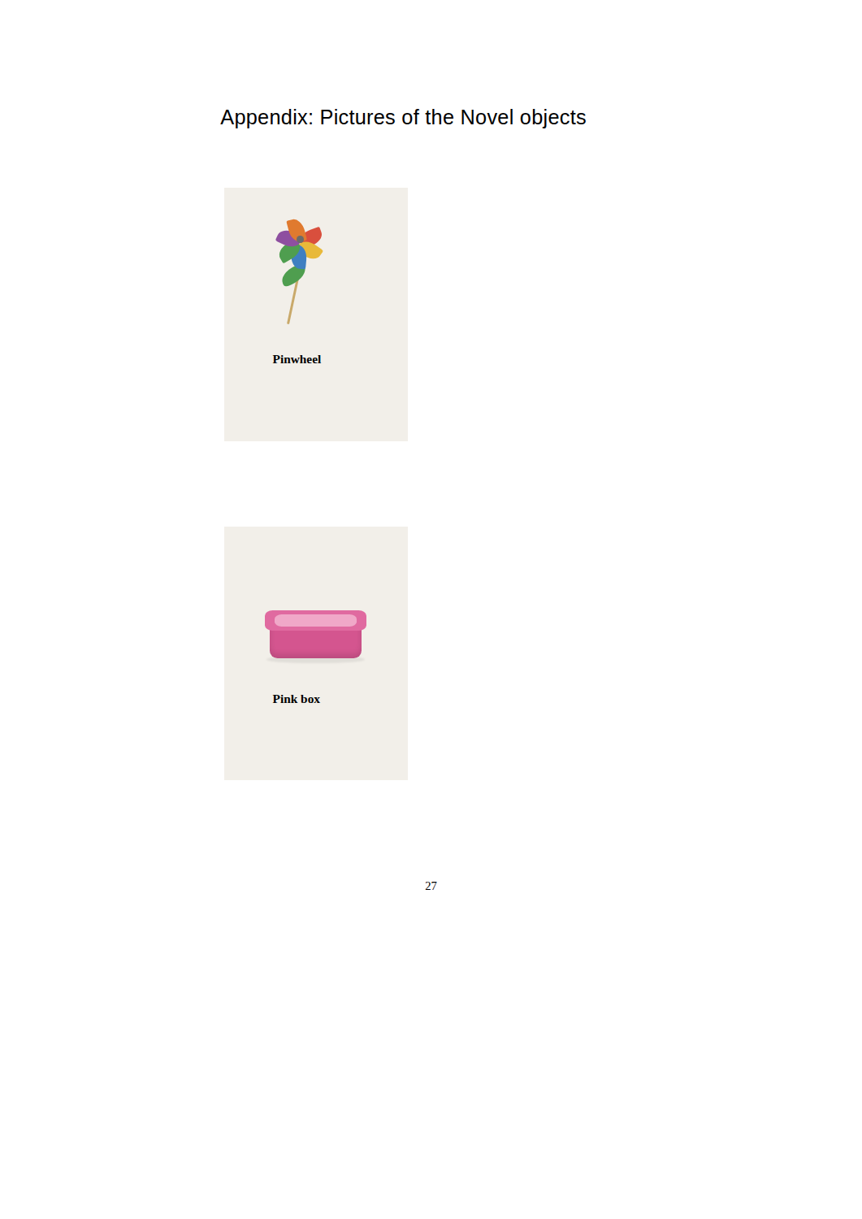Appendix: Pictures of the Novel objects
Pinwheel
Pink box
27